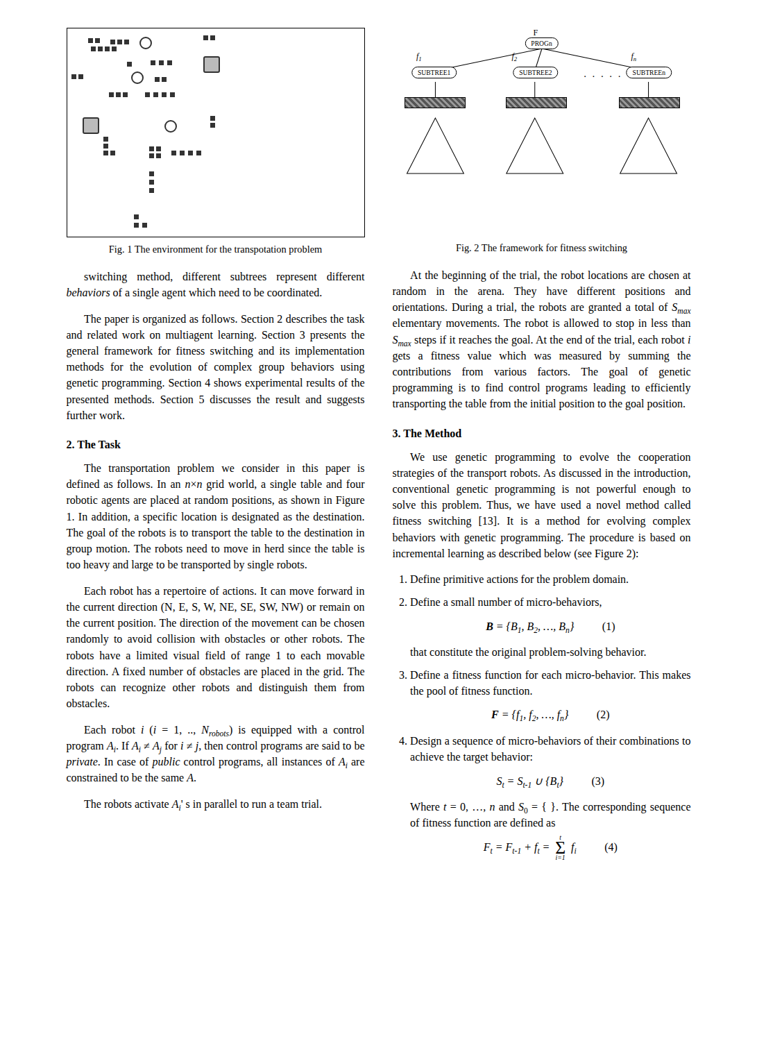Fig. 1 The environment for the transpotation problem
switching method, different subtrees represent different behaviors of a single agent which need to be coordinated.
The paper is organized as follows. Section 2 describes the task and related work on multiagent learning. Section 3 presents the general framework for fitness switching and its implementation methods for the evolution of complex group behaviors using genetic programming. Section 4 shows experimental results of the presented methods. Section 5 discusses the result and suggests further work.
2. The Task
The transportation problem we consider in this paper is defined as follows. In an n×n grid world, a single table and four robotic agents are placed at random positions, as shown in Figure 1. In addition, a specific location is designated as the destination. The goal of the robots is to transport the table to the destination in group motion. The robots need to move in herd since the table is too heavy and large to be transported by single robots.
Each robot has a repertoire of actions. It can move forward in the current direction (N, E, S, W, NE, SE, SW, NW) or remain on the current position. The direction of the movement can be chosen randomly to avoid collision with obstacles or other robots. The robots have a limited visual field of range 1 to each movable direction. A fixed number of obstacles are placed in the grid. The robots can recognize other robots and distinguish them from obstacles.
Each robot i (i = 1, .., Nrobots) is equipped with a control program Ai. If Ai ≠ Aj for i ≠ j, then control programs are said to be private. In case of public control programs, all instances of Ai are constrained to be the same A.
The robots activate Ai' s in parallel to run a team trial.
PROGn
F
SUBTREE1
SUBTREE2
SUBTREEn
f1
f2
fn
· · · · ·
Fig. 2 The framework for fitness switching
At the beginning of the trial, the robot locations are chosen at random in the arena. They have different positions and orientations. During a trial, the robots are granted a total of Smax elementary movements. The robot is allowed to stop in less than Smax steps if it reaches the goal. At the end of the trial, each robot i gets a fitness value which was measured by summing the contributions from various factors. The goal of genetic programming is to find control programs leading to efficiently transporting the table from the initial position to the goal position.
3. The Method
We use genetic programming to evolve the cooperation strategies of the transport robots. As discussed in the introduction, conventional genetic programming is not powerful enough to solve this problem. Thus, we have used a novel method called fitness switching [13]. It is a method for evolving complex behaviors with genetic programming. The procedure is based on incremental learning as described below (see Figure 2):
Define primitive actions for the problem domain.
Define a small number of micro-behaviors,
B = {B1, B2, …, Bn} (1)
that constitute the original problem-solving behavior.
Define a fitness function for each micro-behavior. This makes the pool of fitness function.
F = {f1, f2, …, fn} (2)
Design a sequence of micro-behaviors of their combinations to achieve the target behavior:
St = St-1 ∪ {Bt} (3)
Where t = 0, …, n and S0 = { }. The corresponding sequence of fitness function are defined as
Ft = Ft-1 + ft = t Σ i=1 fi (4)